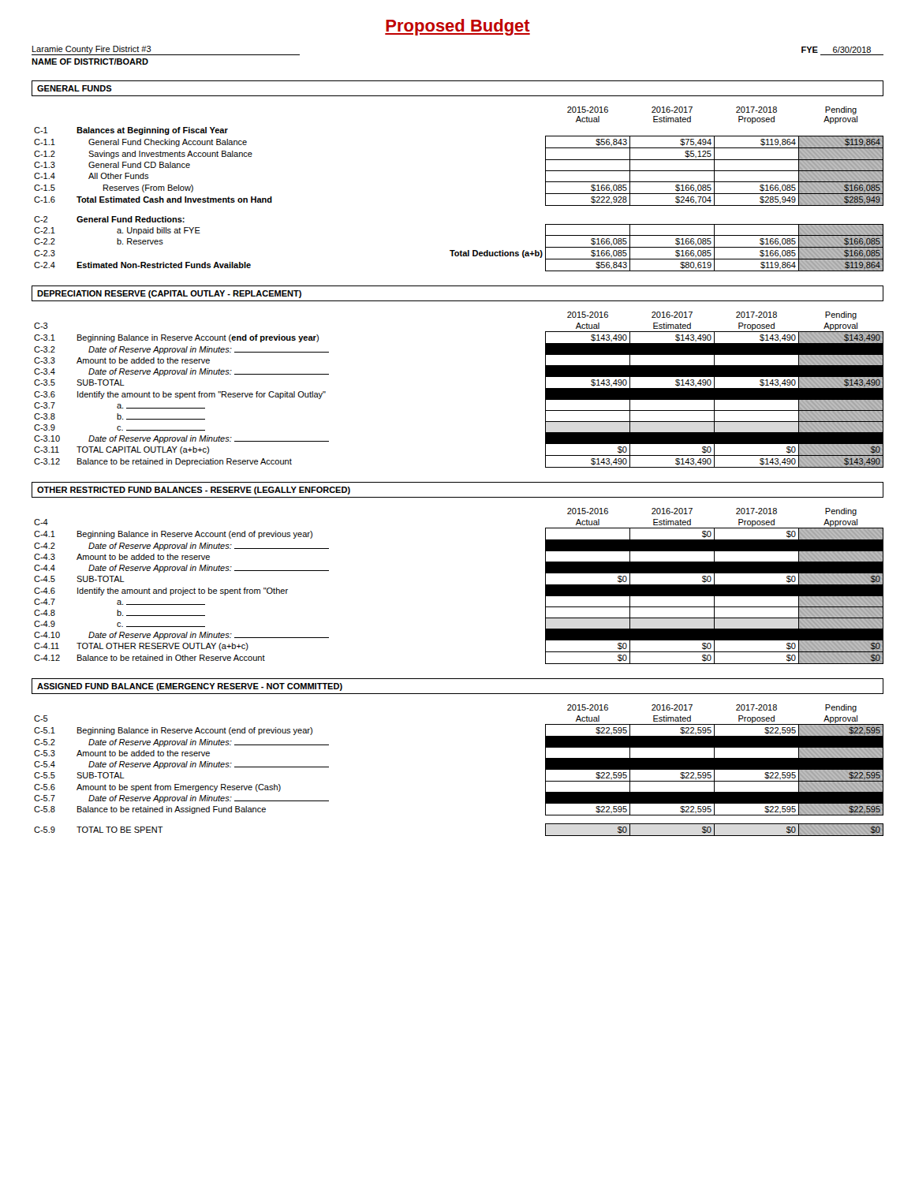Proposed Budget
Laramie County Fire District #3
FYE 6/30/2018
NAME OF DISTRICT/BOARD
GENERAL FUNDS
| | | 2015-2016 Actual | 2016-2017 Estimated | 2017-2018 Proposed | Pending Approval |
| C-1 | Balances at Beginning of Fiscal Year | | | | |
| C-1.1 | General Fund Checking Account Balance | $56,843 | $75,494 | $119,864 | $119,864 |
| C-1.2 | Savings and Investments Account Balance | | $5,125 | | |
| C-1.3 | General Fund CD Balance | | | | |
| C-1.4 | All Other Funds | | | | |
| C-1.5 | Reserves (From Below) | $166,085 | $166,085 | $166,085 | $166,085 |
| C-1.6 | Total Estimated Cash and Investments on Hand | $222,928 | $246,704 | $285,949 | $285,949 |
| C-2 | General Fund Reductions: | | | | |
| C-2.1 | a. Unpaid bills at FYE | | | | |
| C-2.2 | b. Reserves | $166,085 | $166,085 | $166,085 | $166,085 |
| C-2.3 | Total Deductions (a+b) | $166,085 | $166,085 | $166,085 | $166,085 |
| C-2.4 | Estimated Non-Restricted Funds Available | $56,843 | $80,619 | $119,864 | $119,864 |
DEPRECIATION RESERVE (CAPITAL OUTLAY - REPLACEMENT)
| | | 2015-2016 | 2016-2017 | 2017-2018 | Pending |
| C-3 | | Actual | Estimated | Proposed | Approval |
| C-3.1 | Beginning Balance in Reserve Account ( end of previous year ) | $143,490 | $143,490 | $143,490 | $143,490 |
| C-3.2 | Date of Reserve Approval in Minutes: | | | | |
| C-3.3 | Amount to be added to the reserve | | | | |
| C-3.4 | Date of Reserve Approval in Minutes: | | | | |
| C-3.5 | SUB-TOTAL | $143,490 | $143,490 | $143,490 | $143,490 |
| C-3.6 | Identify the amount to be spent from "Reserve for Capital Outlay" | | | | |
| C-3.7 | a. | | | | |
| C-3.8 | b. | | | | |
| C-3.9 | c. | | | | |
| C-3.10 | Date of Reserve Approval in Minutes: | | | | |
| C-3.11 | TOTAL CAPITAL OUTLAY (a+b+c) | $0 | $0 | $0 | $0 |
| C-3.12 | Balance to be retained in Depreciation Reserve Account | $143,490 | $143,490 | $143,490 | $143,490 |
OTHER RESTRICTED FUND BALANCES - RESERVE (LEGALLY ENFORCED)
| | | 2015-2016 | 2016-2017 | 2017-2018 | Pending |
| C-4 | | Actual | Estimated | Proposed | Approval |
| C-4.1 | Beginning Balance in Reserve Account (end of previous year) | | $0 | $0 | |
| C-4.2 | Date of Reserve Approval in Minutes: | | | | |
| C-4.3 | Amount to be added to the reserve | | | | |
| C-4.4 | Date of Reserve Approval in Minutes: | | | | |
| C-4.5 | SUB-TOTAL | $0 | $0 | $0 | $0 |
| C-4.6 | Identify the amount and project to be spent from "Other | | | | |
| C-4.7 | a. | | | | |
| C-4.8 | b. | | | | |
| C-4.9 | c. | | | | |
| C-4.10 | Date of Reserve Approval in Minutes: | | | | |
| C-4.11 | TOTAL OTHER RESERVE OUTLAY (a+b+c) | $0 | $0 | $0 | $0 |
| C-4.12 | Balance to be retained in Other Reserve Account | $0 | $0 | $0 | $0 |
ASSIGNED FUND BALANCE (EMERGENCY RESERVE - NOT COMMITTED)
| | | 2015-2016 | 2016-2017 | 2017-2018 | Pending |
| C-5 | | Actual | Estimated | Proposed | Approval |
| C-5.1 | Beginning Balance in Reserve Account (end of previous year) | $22,595 | $22,595 | $22,595 | $22,595 |
| C-5.2 | Date of Reserve Approval in Minutes: | | | | |
| C-5.3 | Amount to be added to the reserve | | | | |
| C-5.4 | Date of Reserve Approval in Minutes: | | | | |
| C-5.5 | SUB-TOTAL | $22,595 | $22,595 | $22,595 | $22,595 |
| C-5.6 | Amount to be spent from Emergency Reserve (Cash) | | | | |
| C-5.7 | Date of Reserve Approval in Minutes: | | | | |
| C-5.8 | Balance to be retained in Assigned Fund Balance | $22,595 | $22,595 | $22,595 | $22,595 |
| C-5.9 | TOTAL TO BE SPENT | $0 | $0 | $0 | $0 |